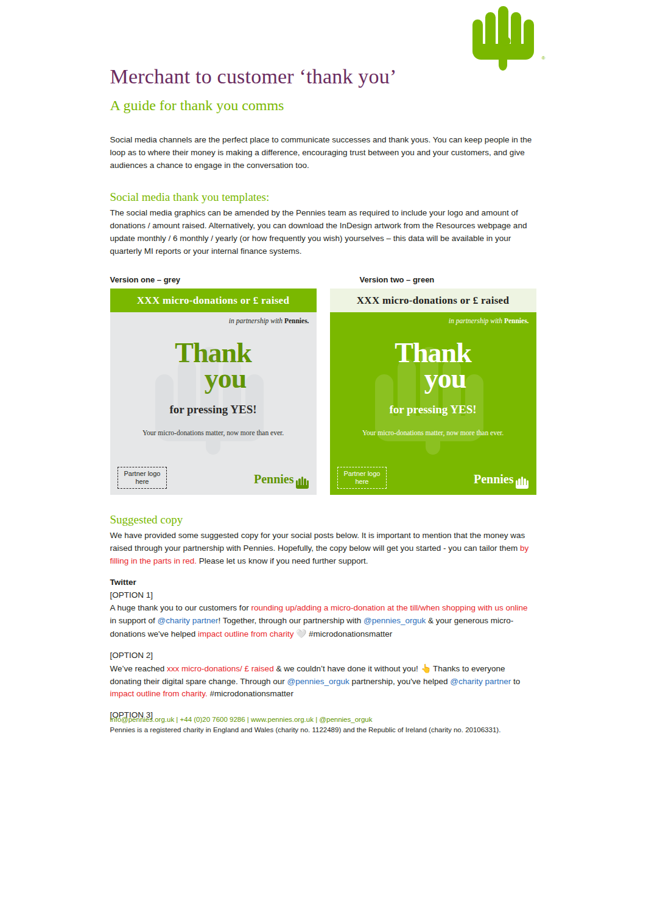®
Merchant to customer ‘thank you’
A guide for thank you comms
Social media channels are the perfect place to communicate successes and thank yous. You can keep people in the loop as to where their money is making a difference, encouraging trust between you and your customers, and give audiences a chance to engage in the conversation too.
Social media thank you templates:
The social media graphics can be amended by the Pennies team as required to include your logo and amount of donations / amount raised. Alternatively, you can download the InDesign artwork from the Resources webpage and update monthly / 6 monthly / yearly (or how frequently you wish) yourselves – this data will be available in your quarterly MI reports or your internal finance systems.
Version one – grey
Version two – green
XXX micro-donations or £ raised
in partnership with Pennies.
Thank you
for pressing YES!
Your micro-donations matter, now more than ever.
Partner logo
here
Pennies
XXX micro-donations or £ raised
in partnership with Pennies.
Thank you
for pressing YES!
Your micro-donations matter, now more than ever.
Partner logo
here
Pennies
Suggested copy
We have provided some suggested copy for your social posts below. It is important to mention that the money was raised through your partnership with Pennies. Hopefully, the copy below will get you started - you can tailor them by filling in the parts in red. Please let us know if you need further support.
Twitter
[OPTION 1]
A huge thank you to our customers for rounding up/adding a micro-donation at the till/when shopping with us online in support of @charity partner! Together, through our partnership with @pennies_orguk & your generous micro-donations we've helped impact outline from charity 🤍 #microdonationsmatter
[OPTION 2]
We’ve reached xxx micro-donations/ £ raised & we couldn’t have done it without you! 👆 Thanks to everyone donating their digital spare change. Through our @pennies_orguk partnership, you've helped @charity partner to impact outline from charity. #microdonationsmatter
[OPTION 3]
info@pennies.org.uk | +44 (0)20 7600 9286 | www.pennies.org.uk | @pennies_orguk
Pennies is a registered charity in England and Wales (charity no. 1122489) and the Republic of Ireland (charity no. 20106331).